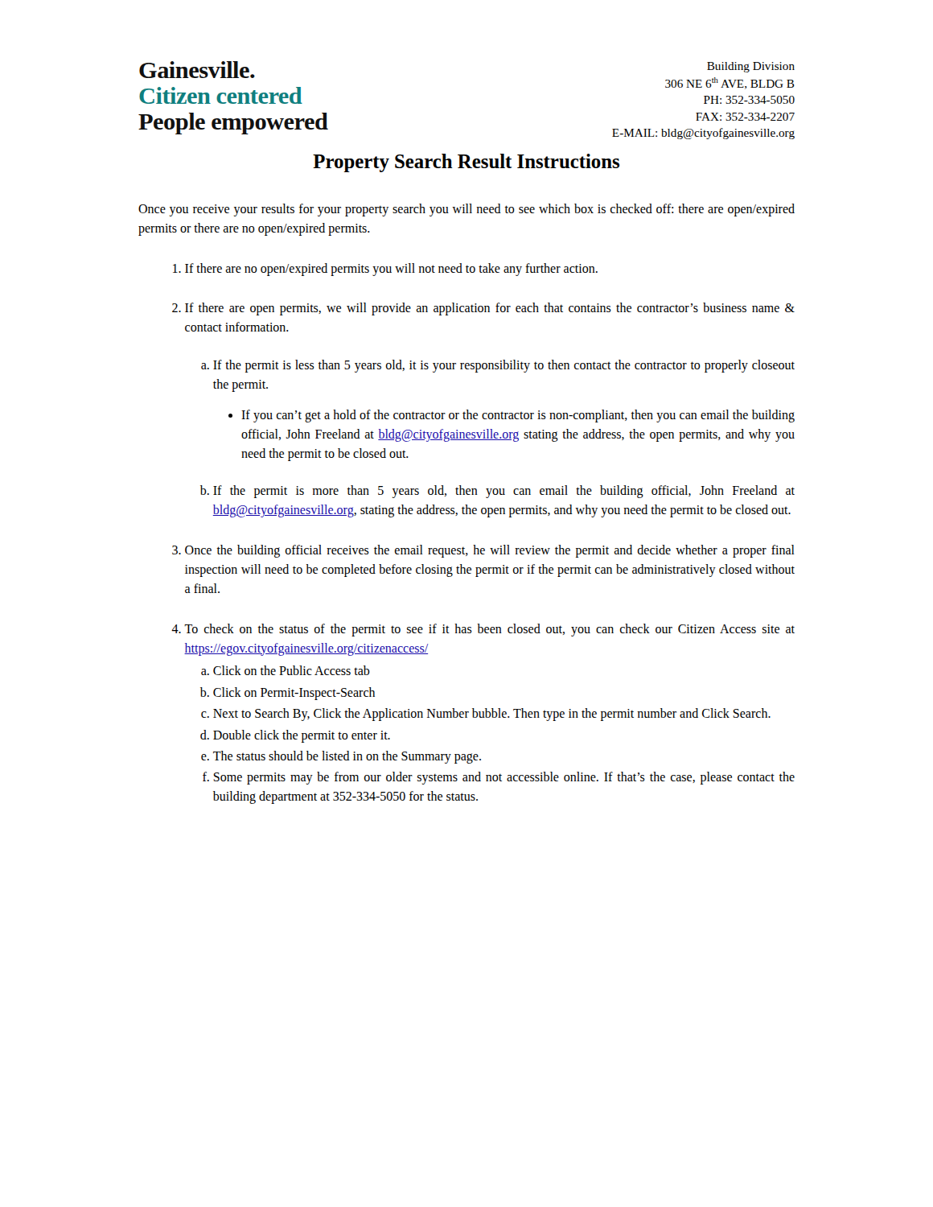Gainesville. Citizen centered People empowered
Building Division
306 NE 6th AVE, BLDG B
PH: 352-334-5050
FAX: 352-334-2207
E-MAIL: bldg@cityofgainesville.org
Property Search Result Instructions
Once you receive your results for your property search you will need to see which box is checked off: there are open/expired permits or there are no open/expired permits.
If there are no open/expired permits you will not need to take any further action.
If there are open permits, we will provide an application for each that contains the contractor’s business name & contact information.
If the permit is less than 5 years old, it is your responsibility to then contact the contractor to properly closeout the permit.
If you can’t get a hold of the contractor or the contractor is non-compliant, then you can email the building official, John Freeland at bldg@cityofgainesville.org stating the address, the open permits, and why you need the permit to be closed out.
If the permit is more than 5 years old, then you can email the building official, John Freeland at bldg@cityofgainesville.org, stating the address, the open permits, and why you need the permit to be closed out.
Once the building official receives the email request, he will review the permit and decide whether a proper final inspection will need to be completed before closing the permit or if the permit can be administratively closed without a final.
To check on the status of the permit to see if it has been closed out, you can check our Citizen Access site at https://egov.cityofgainesville.org/citizenaccess/
Click on the Public Access tab
Click on Permit-Inspect-Search
Next to Search By, Click the Application Number bubble. Then type in the permit number and Click Search.
Double click the permit to enter it.
The status should be listed in on the Summary page.
Some permits may be from our older systems and not accessible online. If that’s the case, please contact the building department at 352-334-5050 for the status.